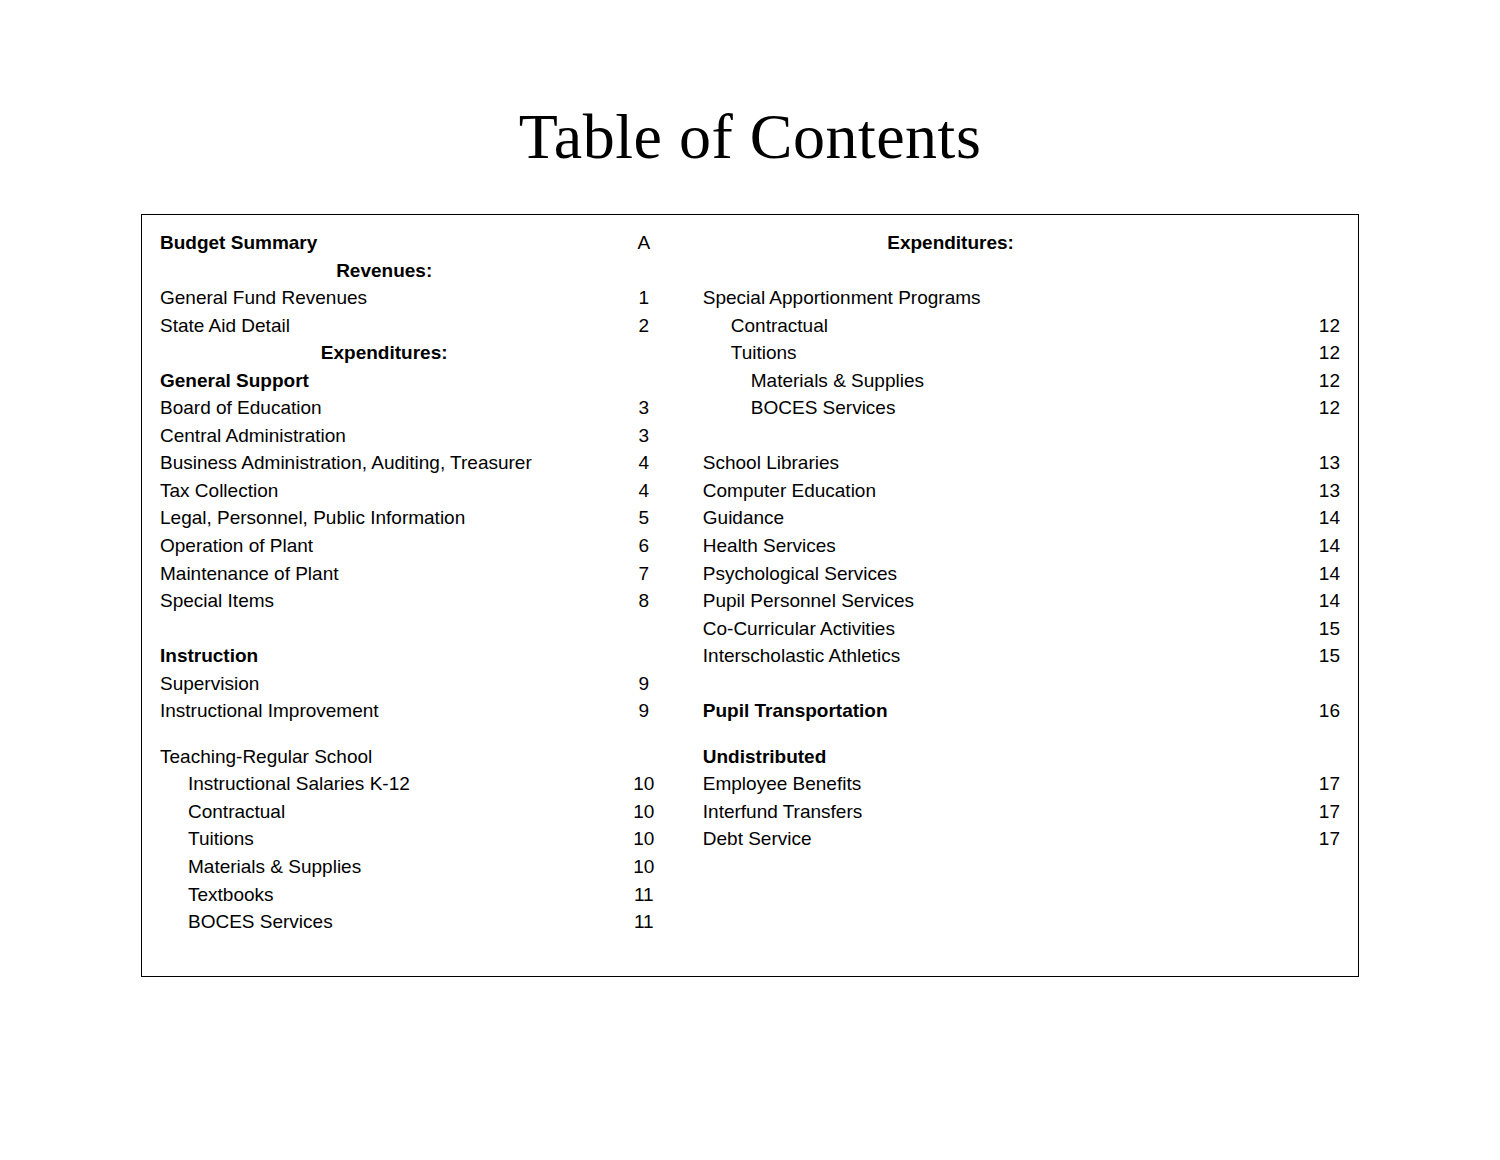Table of Contents
| Budget Summary | A | | Expenditures: | |
| Revenues: | | | | |
| General Fund Revenues | 1 | | Special Apportionment Programs | |
| State Aid Detail | 2 | | Contractual | 12 |
| Expenditures: | | | Tuitions | 12 |
| General Support | | | Materials & Supplies | 12 |
| Board of Education | 3 | | BOCES Services | 12 |
| Central Administration | 3 | | | |
| Business Administration, Auditing, Treasurer | 4 | | School Libraries | 13 |
| Tax Collection | 4 | | Computer Education | 13 |
| Legal, Personnel, Public Information | 5 | | Guidance | 14 |
| Operation of Plant | 6 | | Health Services | 14 |
| Maintenance of Plant | 7 | | Psychological Services | 14 |
| Special Items | 8 | | Pupil Personnel Services | 14 |
| | | | Co-Curricular Activities | 15 |
| Instruction | | | Interscholastic Athletics | 15 |
| Supervision | 9 | | | |
| Instructional Improvement | 9 | | Pupil Transportation | 16 |
| Teaching-Regular School | | | Undistributed | |
| Instructional Salaries K-12 | 10 | | Employee Benefits | 17 |
| Contractual | 10 | | Interfund Transfers | 17 |
| Tuitions | 10 | | Debt Service | 17 |
| Materials & Supplies | 10 | | | |
| Textbooks | 11 | | | |
| BOCES Services | 11 | | | |